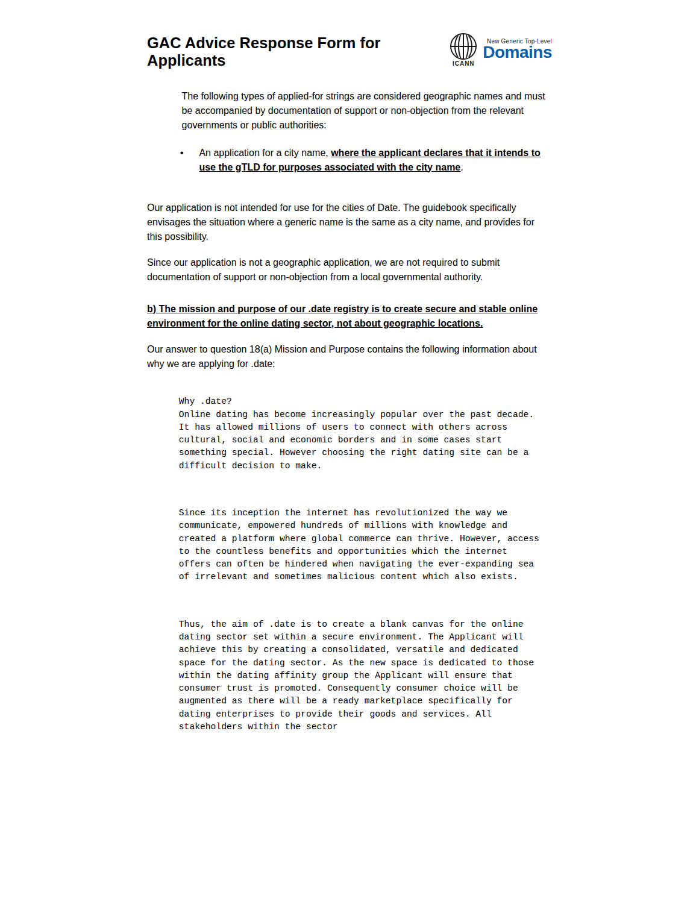GAC Advice Response Form for Applicants
ICANN
New Generic Top-Level Domains
The following types of applied-for strings are considered geographic names and must be accompanied by documentation of support or non-objection from the relevant governments or public authorities:
An application for a city name, where the applicant declares that it intends to use the gTLD for purposes associated with the city name.
Our application is not intended for use for the cities of Date. The guidebook specifically envisages the situation where a generic name is the same as a city name, and provides for this possibility.
Since our application is not a geographic application, we are not required to submit documentation of support or non-objection from a local governmental authority.
b) The mission and purpose of our .date registry is to create secure and stable online environment for the online dating sector, not about geographic locations.
Our answer to question 18(a) Mission and Purpose contains the following information about why we are applying for .date:
Why .date? Online dating has become increasingly popular over the past decade. It has allowed millions of users to connect with others across cultural, social and economic borders and in some cases start something special. However choosing the right dating site can be a difficult decision to make.
Since its inception the internet has revolutionized the way we communicate, empowered hundreds of millions with knowledge and created a platform where global commerce can thrive. However, access to the countless benefits and opportunities which the internet offers can often be hindered when navigating the ever-expanding sea of irrelevant and sometimes malicious content which also exists.
Thus, the aim of .date is to create a blank canvas for the online dating sector set within a secure environment. The Applicant will achieve this by creating a consolidated, versatile and dedicated space for the dating sector. As the new space is dedicated to those within the dating affinity group the Applicant will ensure that consumer trust is promoted. Consequently consumer choice will be augmented as there will be a ready marketplace specifically for dating enterprises to provide their goods and services. All stakeholders within the sector